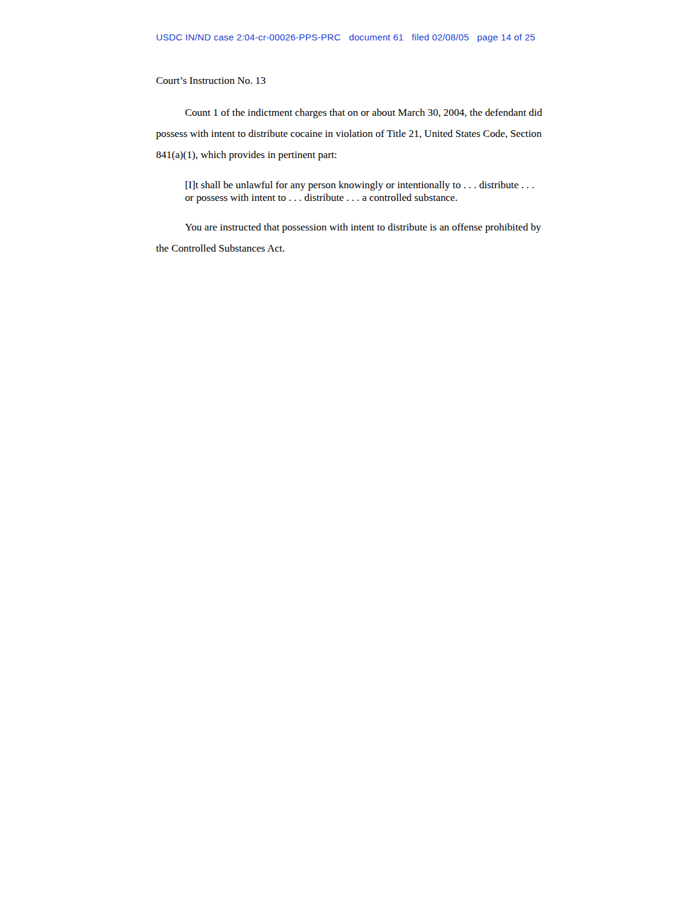USDC IN/ND case 2:04-cr-00026-PPS-PRC document 61 filed 02/08/05 page 14 of 25
Court’s Instruction No. 13
Count 1 of the indictment charges that on or about March 30, 2004, the defendant did possess with intent to distribute cocaine in violation of Title 21, United States Code, Section 841(a)(1), which provides in pertinent part:
[I]t shall be unlawful for any person knowingly or intentionally to . . . distribute . . . or possess with intent to . . . distribute . . . a controlled substance.
You are instructed that possession with intent to distribute is an offense prohibited by the Controlled Substances Act.